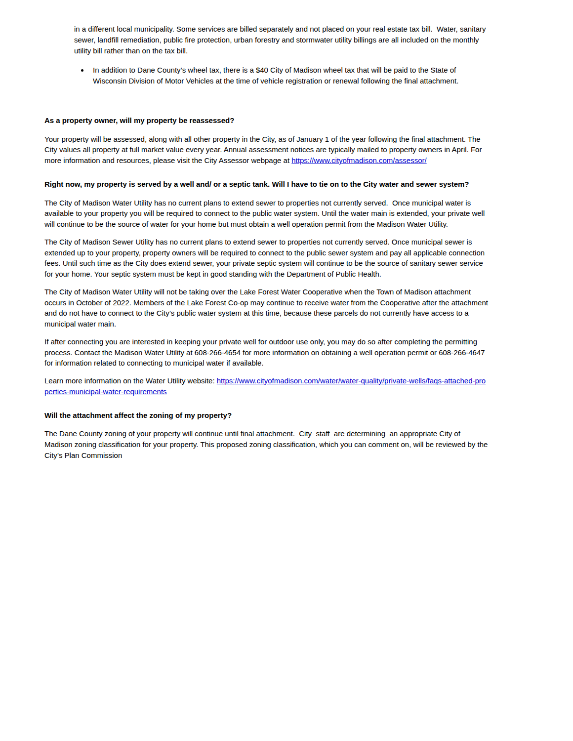in a different local municipality. Some services are billed separately and not placed on your real estate tax bill. Water, sanitary sewer, landfill remediation, public fire protection, urban forestry and stormwater utility billings are all included on the monthly utility bill rather than on the tax bill.
In addition to Dane County’s wheel tax, there is a $40 City of Madison wheel tax that will be paid to the State of Wisconsin Division of Motor Vehicles at the time of vehicle registration or renewal following the final attachment.
As a property owner, will my property be reassessed?
Your property will be assessed, along with all other property in the City, as of January 1 of the year following the final attachment. The City values all property at full market value every year. Annual assessment notices are typically mailed to property owners in April. For more information and resources, please visit the City Assessor webpage at https://www.cityofmadison.com/assessor/
Right now, my property is served by a well and/ or a septic tank. Will I have to tie on to the City water and sewer system?
The City of Madison Water Utility has no current plans to extend sewer to properties not currently served. Once municipal water is available to your property you will be required to connect to the public water system. Until the water main is extended, your private well will continue to be the source of water for your home but must obtain a well operation permit from the Madison Water Utility.
The City of Madison Sewer Utility has no current plans to extend sewer to properties not currently served. Once municipal sewer is extended up to your property, property owners will be required to connect to the public sewer system and pay all applicable connection fees. Until such time as the City does extend sewer, your private septic system will continue to be the source of sanitary sewer service for your home. Your septic system must be kept in good standing with the Department of Public Health.
The City of Madison Water Utility will not be taking over the Lake Forest Water Cooperative when the Town of Madison attachment occurs in October of 2022. Members of the Lake Forest Co-op may continue to receive water from the Cooperative after the attachment and do not have to connect to the City’s public water system at this time, because these parcels do not currently have access to a municipal water main.
If after connecting you are interested in keeping your private well for outdoor use only, you may do so after completing the permitting process. Contact the Madison Water Utility at 608-266-4654 for more information on obtaining a well operation permit or 608-266-4647 for information related to connecting to municipal water if available.
Learn more information on the Water Utility website: https://www.cityofmadison.com/water/water-quality/private-wells/faqs-attached-properties-municipal-water-requirements
Will the attachment affect the zoning of my property?
The Dane County zoning of your property will continue until final attachment. City staff are determining an appropriate City of Madison zoning classification for your property. This proposed zoning classification, which you can comment on, will be reviewed by the City’s Plan Commission